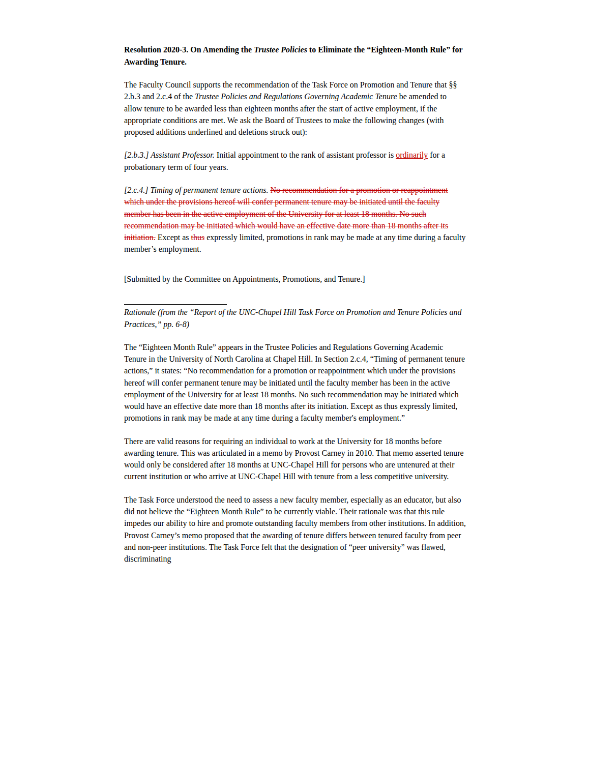Resolution 2020-3. On Amending the Trustee Policies to Eliminate the “Eighteen-Month Rule” for Awarding Tenure.
The Faculty Council supports the recommendation of the Task Force on Promotion and Tenure that §§ 2.b.3 and 2.c.4 of the Trustee Policies and Regulations Governing Academic Tenure be amended to allow tenure to be awarded less than eighteen months after the start of active employment, if the appropriate conditions are met. We ask the Board of Trustees to make the following changes (with proposed additions underlined and deletions struck out):
[2.b.3.] Assistant Professor. Initial appointment to the rank of assistant professor is ordinarily for a probationary term of four years.
[2.c.4.] Timing of permanent tenure actions. No recommendation for a promotion or reappointment which under the provisions hereof will confer permanent tenure may be initiated until the faculty member has been in the active employment of the University for at least 18 months. No such recommendation may be initiated which would have an effective date more than 18 months after its initiation. Except as thus expressly limited, promotions in rank may be made at any time during a faculty member’s employment.
[Submitted by the Committee on Appointments, Promotions, and Tenure.]
Rationale (from the “Report of the UNC-Chapel Hill Task Force on Promotion and Tenure Policies and Practices,” pp. 6-8)
The “Eighteen Month Rule” appears in the Trustee Policies and Regulations Governing Academic Tenure in the University of North Carolina at Chapel Hill. In Section 2.c.4, “Timing of permanent tenure actions,” it states: “No recommendation for a promotion or reappointment which under the provisions hereof will confer permanent tenure may be initiated until the faculty member has been in the active employment of the University for at least 18 months. No such recommendation may be initiated which would have an effective date more than 18 months after its initiation. Except as thus expressly limited, promotions in rank may be made at any time during a faculty member's employment.”
There are valid reasons for requiring an individual to work at the University for 18 months before awarding tenure. This was articulated in a memo by Provost Carney in 2010. That memo asserted tenure would only be considered after 18 months at UNC-Chapel Hill for persons who are untenured at their current institution or who arrive at UNC-Chapel Hill with tenure from a less competitive university.
The Task Force understood the need to assess a new faculty member, especially as an educator, but also did not believe the “Eighteen Month Rule” to be currently viable. Their rationale was that this rule impedes our ability to hire and promote outstanding faculty members from other institutions. In addition, Provost Carney’s memo proposed that the awarding of tenure differs between tenured faculty from peer and non-peer institutions. The Task Force felt that the designation of “peer university” was flawed, discriminating